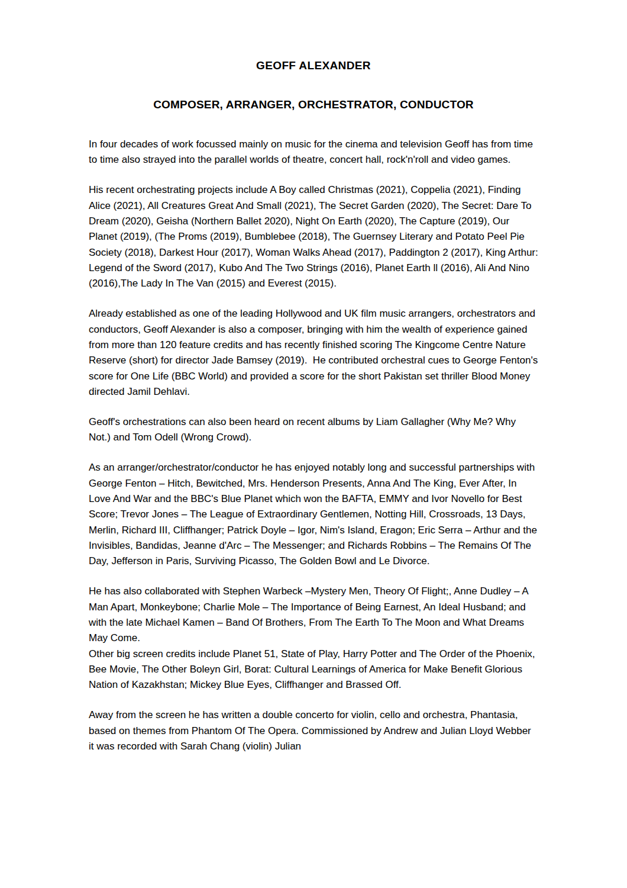GEOFF ALEXANDER
COMPOSER, ARRANGER, ORCHESTRATOR, CONDUCTOR
In four decades of work focussed mainly on music for the cinema and television Geoff has from time to time also strayed into the parallel worlds of theatre, concert hall, rock'n'roll and video games.
His recent orchestrating projects include A Boy called Christmas (2021), Coppelia (2021), Finding Alice (2021), All Creatures Great And Small (2021), The Secret Garden (2020), The Secret: Dare To Dream (2020), Geisha (Northern Ballet 2020), Night On Earth (2020), The Capture (2019), Our Planet (2019), (The Proms (2019), Bumblebee (2018), The Guernsey Literary and Potato Peel Pie Society (2018), Darkest Hour (2017), Woman Walks Ahead (2017), Paddington 2 (2017), King Arthur: Legend of the Sword (2017), Kubo And The Two Strings (2016), Planet Earth ll (2016), Ali And Nino (2016),The Lady In The Van (2015) and Everest (2015).
Already established as one of the leading Hollywood and UK film music arrangers, orchestrators and conductors, Geoff Alexander is also a composer, bringing with him the wealth of experience gained from more than 120 feature credits and has recently finished scoring The Kingcome Centre Nature Reserve (short) for director Jade Bamsey (2019). He contributed orchestral cues to George Fenton's score for One Life (BBC World) and provided a score for the short Pakistan set thriller Blood Money directed Jamil Dehlavi.
Geoff's orchestrations can also been heard on recent albums by Liam Gallagher (Why Me? Why Not.) and Tom Odell (Wrong Crowd).
As an arranger/orchestrator/conductor he has enjoyed notably long and successful partnerships with George Fenton – Hitch, Bewitched, Mrs. Henderson Presents, Anna And The King, Ever After, In Love And War and the BBC's Blue Planet which won the BAFTA, EMMY and Ivor Novello for Best Score; Trevor Jones – The League of Extraordinary Gentlemen, Notting Hill, Crossroads, 13 Days, Merlin, Richard III, Cliffhanger; Patrick Doyle – Igor, Nim's Island, Eragon; Eric Serra – Arthur and the Invisibles, Bandidas, Jeanne d'Arc – The Messenger; and Richards Robbins – The Remains Of The Day, Jefferson in Paris, Surviving Picasso, The Golden Bowl and Le Divorce.
He has also collaborated with Stephen Warbeck –Mystery Men, Theory Of Flight;, Anne Dudley – A Man Apart, Monkeybone; Charlie Mole – The Importance of Being Earnest, An Ideal Husband; and with the late Michael Kamen – Band Of Brothers, From The Earth To The Moon and What Dreams May Come.
Other big screen credits include Planet 51, State of Play, Harry Potter and The Order of the Phoenix, Bee Movie, The Other Boleyn Girl, Borat: Cultural Learnings of America for Make Benefit Glorious Nation of Kazakhstan; Mickey Blue Eyes, Cliffhanger and Brassed Off.
Away from the screen he has written a double concerto for violin, cello and orchestra, Phantasia, based on themes from Phantom Of The Opera. Commissioned by Andrew and Julian Lloyd Webber it was recorded with Sarah Chang (violin) Julian